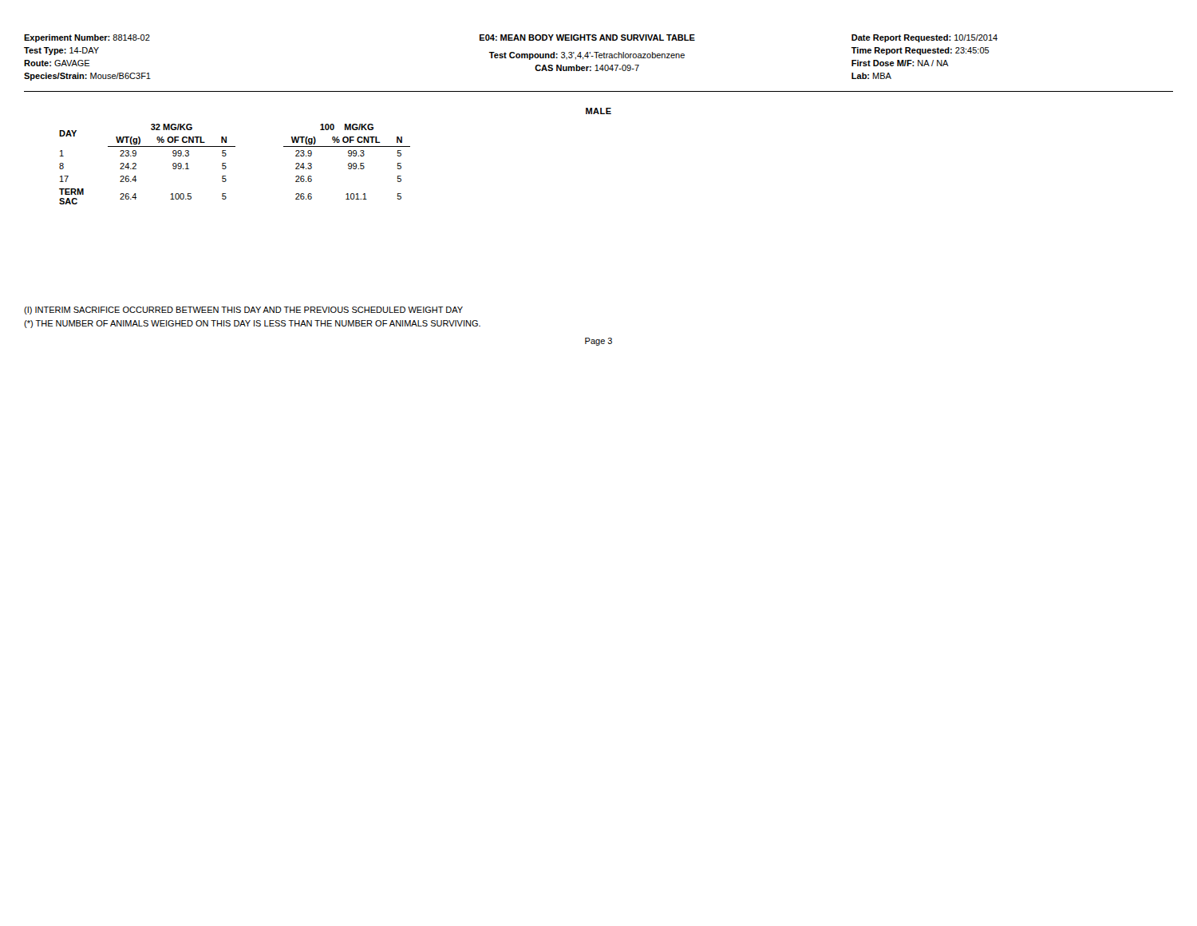Experiment Number: 88148-02
Test Type: 14-DAY
Route: GAVAGE
Species/Strain: Mouse/B6C3F1
E04: MEAN BODY WEIGHTS AND SURVIVAL TABLE
Test Compound: 3,3',4,4'-Tetrachloroazobenzene
CAS Number: 14047-09-7
Date Report Requested: 10/15/2014
Time Report Requested: 23:45:05
First Dose M/F: NA / NA
Lab: MBA
MALE
| DAY | 32 MG/KG | | 100 MG/KG |
| --- | --- | --- | --- |
| WT(g) | % OF CNTL | N | | WT(g) | % OF CNTL | N |
| 1 | 23.9 | 99.3 | 5 | | 23.9 | 99.3 | 5 |
| 8 | 24.2 | 99.1 | 5 | | 24.3 | 99.5 | 5 |
| 17 | 26.4 | | 5 | | 26.6 | | 5 |
| TERM SAC | 26.4 | 100.5 | 5 | | 26.6 | 101.1 | 5 |
(I) INTERIM SACRIFICE OCCURRED BETWEEN THIS DAY AND THE PREVIOUS SCHEDULED WEIGHT DAY
(*) THE NUMBER OF ANIMALS WEIGHED ON THIS DAY IS LESS THAN THE NUMBER OF ANIMALS SURVIVING.
Page 3